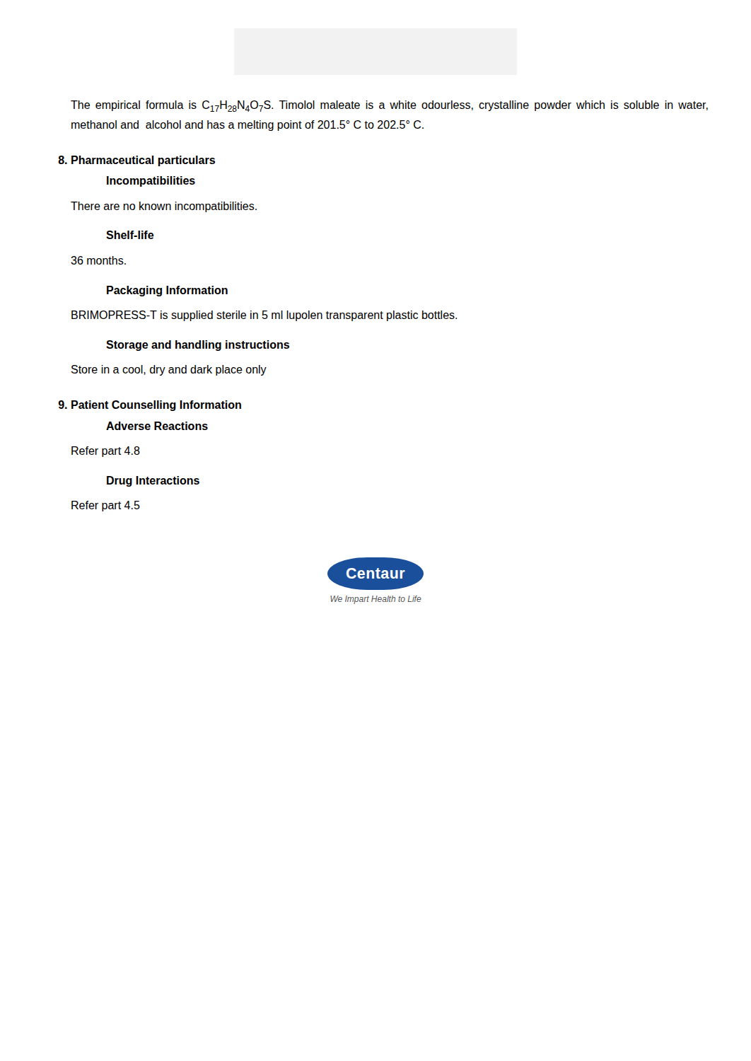The empirical formula is C17H28N4O7S. Timolol maleate is a white odourless, crystalline powder which is soluble in water, methanol and alcohol and has a melting point of 201.5° C to 202.5° C.
Pharmaceutical particulars
Incompatibilities
There are no known incompatibilities.
Shelf-life
36 months.
Packaging Information
BRIMOPRESS-T is supplied sterile in 5 ml lupolen transparent plastic bottles.
Storage and handling instructions
Store in a cool, dry and dark place only
Patient Counselling Information
Adverse Reactions
Refer part 4.8
Drug Interactions
Refer part 4.5
Centaur
We Impart Health to Life